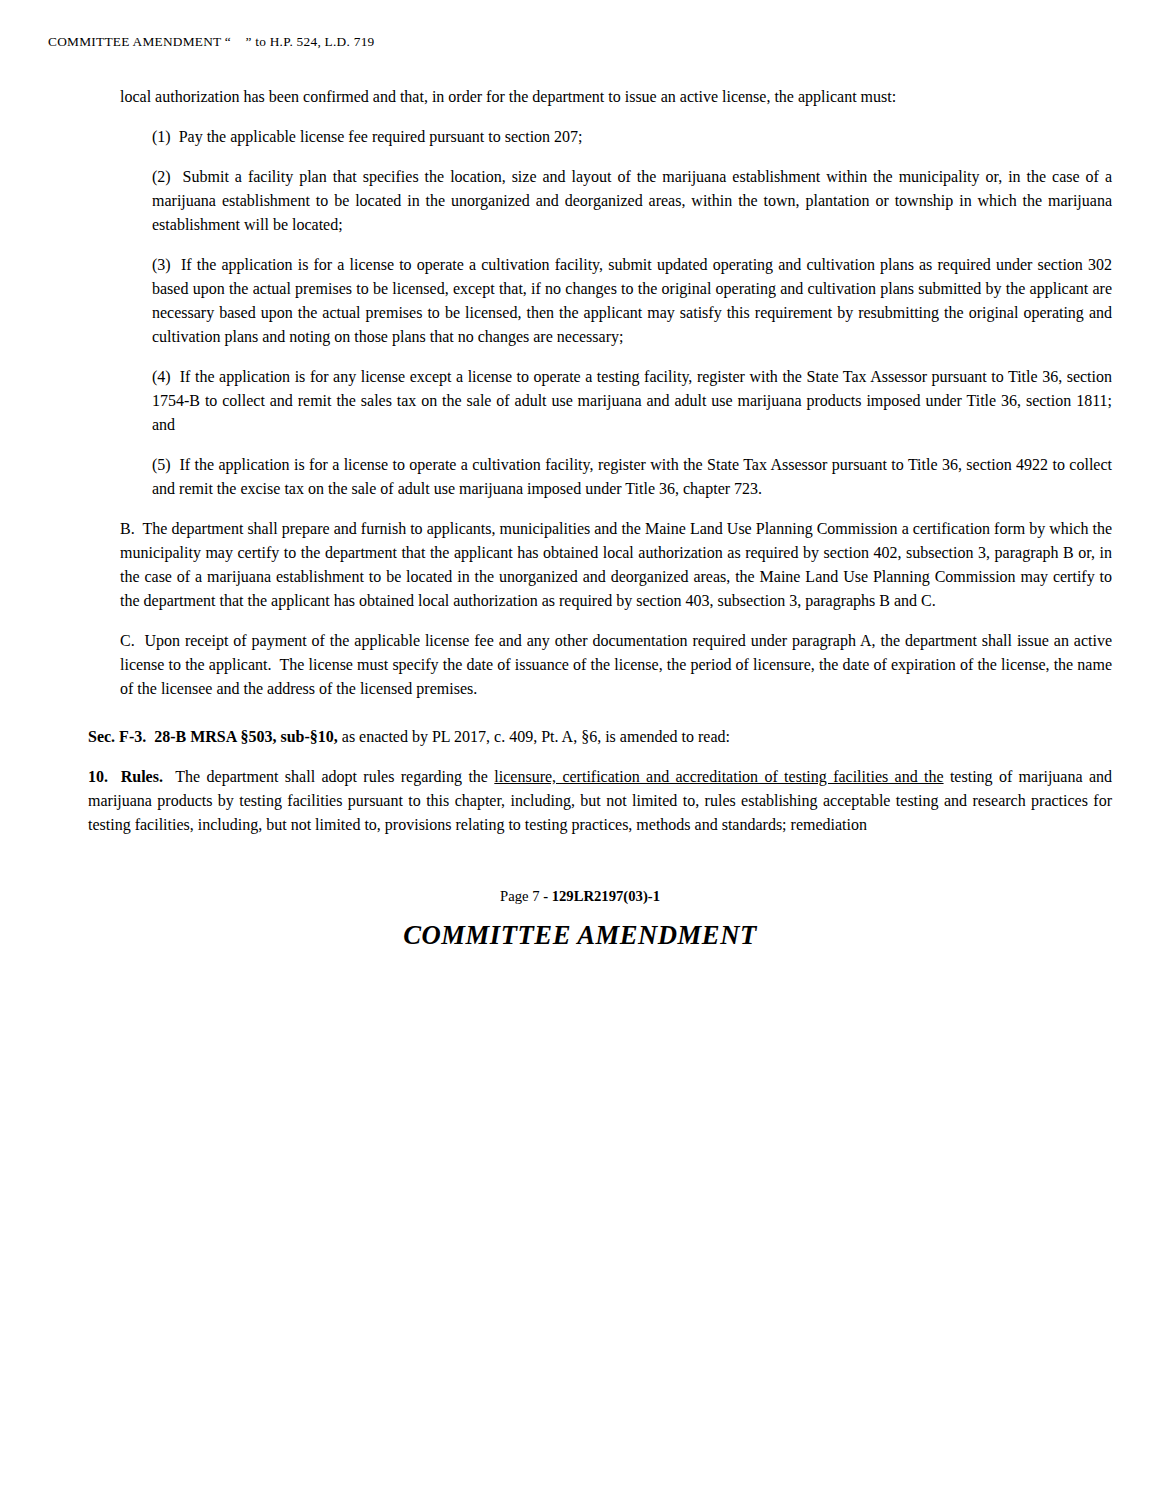COMMITTEE AMENDMENT “ ” to H.P. 524, L.D. 719
local authorization has been confirmed and that, in order for the department to issue an active license, the applicant must:
(1) Pay the applicable license fee required pursuant to section 207;
(2) Submit a facility plan that specifies the location, size and layout of the marijuana establishment within the municipality or, in the case of a marijuana establishment to be located in the unorganized and deorganized areas, within the town, plantation or township in which the marijuana establishment will be located;
(3) If the application is for a license to operate a cultivation facility, submit updated operating and cultivation plans as required under section 302 based upon the actual premises to be licensed, except that, if no changes to the original operating and cultivation plans submitted by the applicant are necessary based upon the actual premises to be licensed, then the applicant may satisfy this requirement by resubmitting the original operating and cultivation plans and noting on those plans that no changes are necessary;
(4) If the application is for any license except a license to operate a testing facility, register with the State Tax Assessor pursuant to Title 36, section 1754-B to collect and remit the sales tax on the sale of adult use marijuana and adult use marijuana products imposed under Title 36, section 1811; and
(5) If the application is for a license to operate a cultivation facility, register with the State Tax Assessor pursuant to Title 36, section 4922 to collect and remit the excise tax on the sale of adult use marijuana imposed under Title 36, chapter 723.
B. The department shall prepare and furnish to applicants, municipalities and the Maine Land Use Planning Commission a certification form by which the municipality may certify to the department that the applicant has obtained local authorization as required by section 402, subsection 3, paragraph B or, in the case of a marijuana establishment to be located in the unorganized and deorganized areas, the Maine Land Use Planning Commission may certify to the department that the applicant has obtained local authorization as required by section 403, subsection 3, paragraphs B and C.
C. Upon receipt of payment of the applicable license fee and any other documentation required under paragraph A, the department shall issue an active license to the applicant. The license must specify the date of issuance of the license, the period of licensure, the date of expiration of the license, the name of the licensee and the address of the licensed premises.
Sec. F-3. 28-B MRSA §503, sub-§10, as enacted by PL 2017, c. 409, Pt. A, §6, is amended to read:
10. Rules. The department shall adopt rules regarding the licensure, certification and accreditation of testing facilities and the testing of marijuana and marijuana products by testing facilities pursuant to this chapter, including, but not limited to, rules establishing acceptable testing and research practices for testing facilities, including, but not limited to, provisions relating to testing practices, methods and standards; remediation
Page 7 - 129LR2197(03)-1
COMMITTEE AMENDMENT